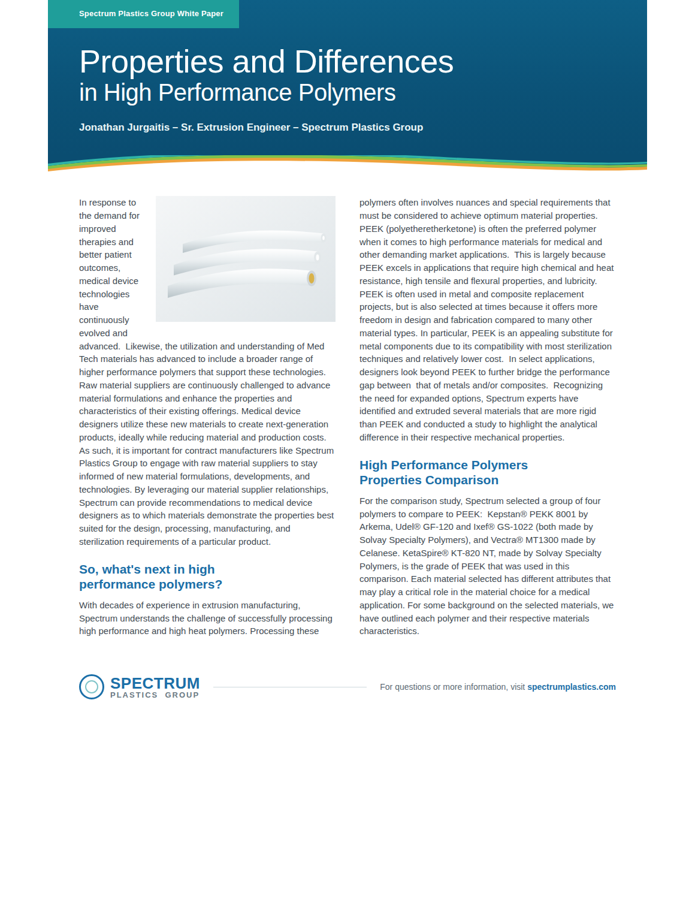Spectrum Plastics Group White Paper
Properties and Differences in High Performance Polymers
Jonathan Jurgaitis – Sr. Extrusion Engineer – Spectrum Plastics Group
In response to the demand for improved therapies and better patient outcomes, medical device technologies have continuously evolved and advanced. Likewise, the utilization and understanding of Med Tech materials has advanced to include a broader range of higher performance polymers that support these technologies. Raw material suppliers are continuously challenged to advance material formulations and enhance the properties and characteristics of their existing offerings. Medical device designers utilize these new materials to create next-generation products, ideally while reducing material and production costs. As such, it is important for contract manufacturers like Spectrum Plastics Group to engage with raw material suppliers to stay informed of new material formulations, developments, and technologies. By leveraging our material supplier relationships, Spectrum can provide recommendations to medical device designers as to which materials demonstrate the properties best suited for the design, processing, manufacturing, and sterilization requirements of a particular product.
So, what's next in high
performance polymers?
With decades of experience in extrusion manufacturing, Spectrum understands the challenge of successfully processing high performance and high heat polymers. Processing these polymers often involves nuances and special requirements that must be considered to achieve optimum material properties. PEEK (polyetheretherketone) is often the preferred polymer when it comes to high performance materials for medical and other demanding market applications. This is largely because PEEK excels in applications that require high chemical and heat resistance, high tensile and flexural properties, and lubricity. PEEK is often used in metal and composite replacement projects, but is also selected at times because it offers more freedom in design and fabrication compared to many other material types. In particular, PEEK is an appealing substitute for metal components due to its compatibility with most sterilization techniques and relatively lower cost. In select applications, designers look beyond PEEK to further bridge the performance gap between that of metals and/or composites. Recognizing the need for expanded options, Spectrum experts have identified and extruded several materials that are more rigid than PEEK and conducted a study to highlight the analytical difference in their respective mechanical properties.
High Performance Polymers
Properties Comparison
For the comparison study, Spectrum selected a group of four polymers to compare to PEEK: Kepstan® PEKK 8001 by Arkema, Udel® GF-120 and Ixef® GS-1022 (both made by Solvay Specialty Polymers), and Vectra® MT1300 made by Celanese. KetaSpire® KT-820 NT, made by Solvay Specialty Polymers, is the grade of PEEK that was used in this comparison. Each material selected has different attributes that may play a critical role in the material choice for a medical application. For some background on the selected materials, we have outlined each polymer and their respective materials characteristics.
SPECTRUM
PLASTICS GROUP
For questions or more information, visit spectrumplastics.com